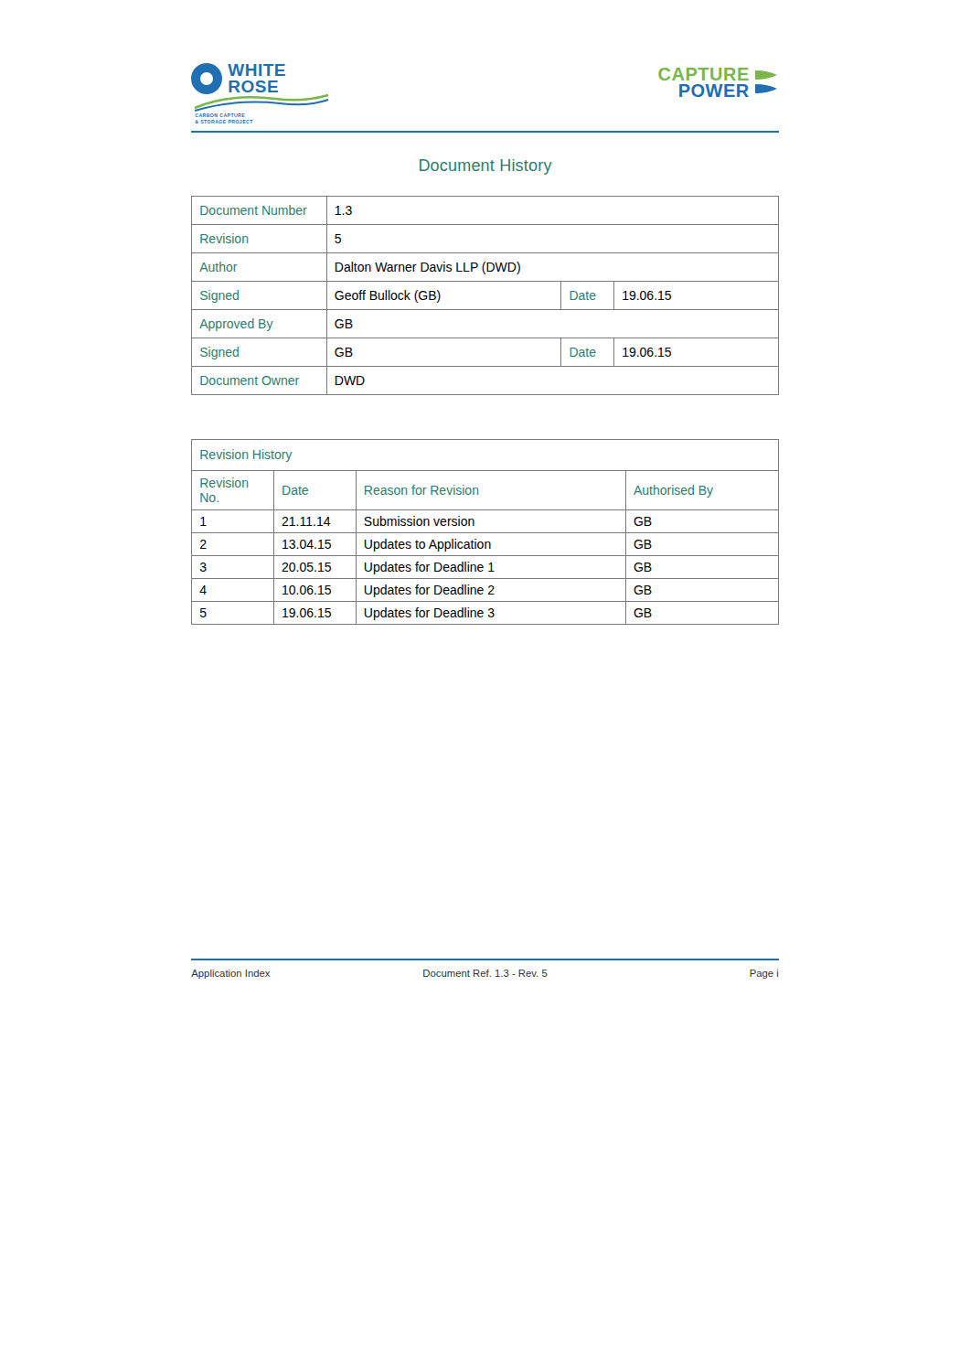WHITE
ROSE
CARBON CAPTURE
& STORAGE PROJECT
CAPTURE
POWER
Document History
| Document Number | 1.3 |
| Revision | 5 |
| Author | Dalton Warner Davis LLP (DWD) |
| Signed | Geoff Bullock (GB) | Date | 19.06.15 |
| Approved By | GB |
| Signed | GB | Date | 19.06.15 |
| Document Owner | DWD |
| Revision History |
| Revision No. | Date | Reason for Revision | Authorised By |
| 1 | 21.11.14 | Submission version | GB |
| 2 | 13.04.15 | Updates to Application | GB |
| 3 | 20.05.15 | Updates for Deadline 1 | GB |
| 4 | 10.06.15 | Updates for Deadline 2 | GB |
| 5 | 19.06.15 | Updates for Deadline 3 | GB |
Application Index
Document Ref. 1.3 - Rev. 5
Page i